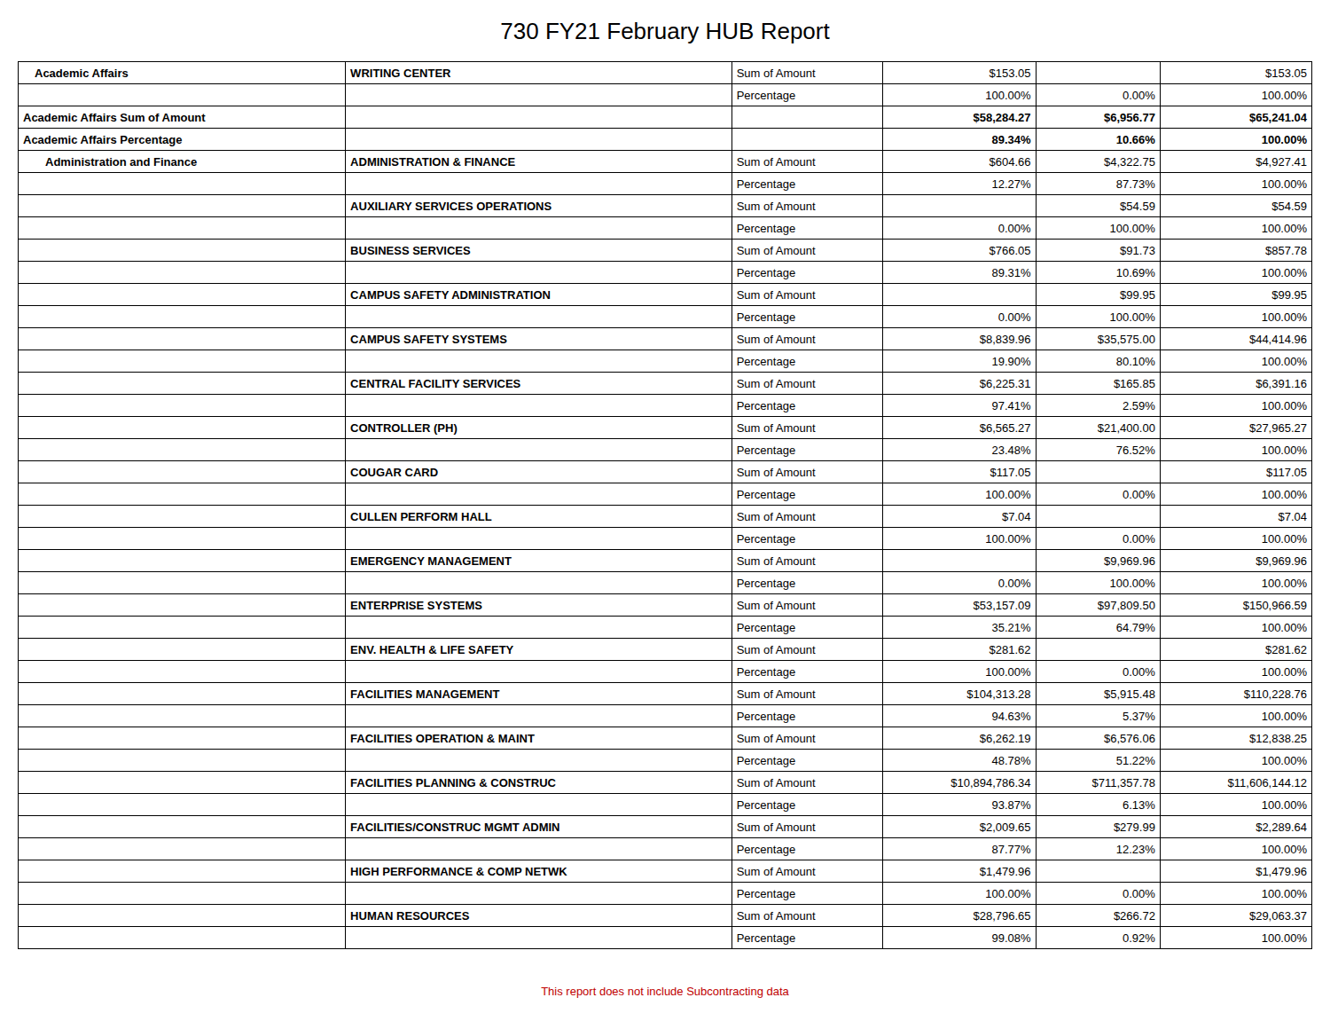730 FY21 February HUB Report
| Academic Affairs | WRITING CENTER | Sum of Amount | $153.05 | | $153.05 |
| | | Percentage | 100.00% | 0.00% | 100.00% |
| Academic Affairs Sum of Amount | | | $58,284.27 | $6,956.77 | $65,241.04 |
| Academic Affairs Percentage | | | 89.34% | 10.66% | 100.00% |
| Administration and Finance | ADMINISTRATION & FINANCE | Sum of Amount | $604.66 | $4,322.75 | $4,927.41 |
| | | Percentage | 12.27% | 87.73% | 100.00% |
| | AUXILIARY SERVICES OPERATIONS | Sum of Amount | | $54.59 | $54.59 |
| | | Percentage | 0.00% | 100.00% | 100.00% |
| | BUSINESS SERVICES | Sum of Amount | $766.05 | $91.73 | $857.78 |
| | | Percentage | 89.31% | 10.69% | 100.00% |
| | CAMPUS SAFETY ADMINISTRATION | Sum of Amount | | $99.95 | $99.95 |
| | | Percentage | 0.00% | 100.00% | 100.00% |
| | CAMPUS SAFETY SYSTEMS | Sum of Amount | $8,839.96 | $35,575.00 | $44,414.96 |
| | | Percentage | 19.90% | 80.10% | 100.00% |
| | CENTRAL FACILITY SERVICES | Sum of Amount | $6,225.31 | $165.85 | $6,391.16 |
| | | Percentage | 97.41% | 2.59% | 100.00% |
| | CONTROLLER (PH) | Sum of Amount | $6,565.27 | $21,400.00 | $27,965.27 |
| | | Percentage | 23.48% | 76.52% | 100.00% |
| | COUGAR CARD | Sum of Amount | $117.05 | | $117.05 |
| | | Percentage | 100.00% | 0.00% | 100.00% |
| | CULLEN PERFORM HALL | Sum of Amount | $7.04 | | $7.04 |
| | | Percentage | 100.00% | 0.00% | 100.00% |
| | EMERGENCY MANAGEMENT | Sum of Amount | | $9,969.96 | $9,969.96 |
| | | Percentage | 0.00% | 100.00% | 100.00% |
| | ENTERPRISE SYSTEMS | Sum of Amount | $53,157.09 | $97,809.50 | $150,966.59 |
| | | Percentage | 35.21% | 64.79% | 100.00% |
| | ENV. HEALTH & LIFE SAFETY | Sum of Amount | $281.62 | | $281.62 |
| | | Percentage | 100.00% | 0.00% | 100.00% |
| | FACILITIES MANAGEMENT | Sum of Amount | $104,313.28 | $5,915.48 | $110,228.76 |
| | | Percentage | 94.63% | 5.37% | 100.00% |
| | FACILITIES OPERATION & MAINT | Sum of Amount | $6,262.19 | $6,576.06 | $12,838.25 |
| | | Percentage | 48.78% | 51.22% | 100.00% |
| | FACILITIES PLANNING & CONSTRUC | Sum of Amount | $10,894,786.34 | $711,357.78 | $11,606,144.12 |
| | | Percentage | 93.87% | 6.13% | 100.00% |
| | FACILITIES/CONSTRUC MGMT ADMIN | Sum of Amount | $2,009.65 | $279.99 | $2,289.64 |
| | | Percentage | 87.77% | 12.23% | 100.00% |
| | HIGH PERFORMANCE & COMP NETWK | Sum of Amount | $1,479.96 | | $1,479.96 |
| | | Percentage | 100.00% | 0.00% | 100.00% |
| | HUMAN RESOURCES | Sum of Amount | $28,796.65 | $266.72 | $29,063.37 |
| | | Percentage | 99.08% | 0.92% | 100.00% |
This report does not include Subcontracting data